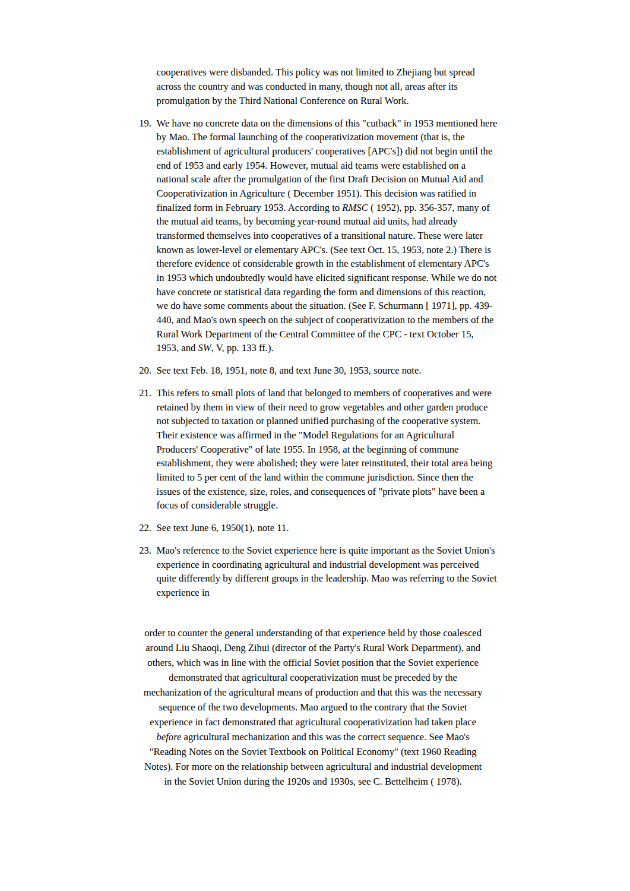cooperatives were disbanded. This policy was not limited to Zhejiang but spread across the country and was conducted in many, though not all, areas after its promulgation by the Third National Conference on Rural Work.
19. We have no concrete data on the dimensions of this "cutback" in 1953 mentioned here by Mao. The formal launching of the cooperativization movement (that is, the establishment of agricultural producers' cooperatives [APC's]) did not begin until the end of 1953 and early 1954. However, mutual aid teams were established on a national scale after the promulgation of the first Draft Decision on Mutual Aid and Cooperativization in Agriculture ( December 1951). This decision was ratified in finalized form in February 1953. According to RMSC ( 1952), pp. 356-357, many of the mutual aid teams, by becoming year-round mutual aid units, had already transformed themselves into cooperatives of a transitional nature. These were later known as lower-level or elementary APC's. (See text Oct. 15, 1953, note 2.) There is therefore evidence of considerable growth in the establishment of elementary APC's in 1953 which undoubtedly would have elicited significant response. While we do not have concrete or statistical data regarding the form and dimensions of this reaction, we do have some comments about the situation. (See F. Schurmann [ 1971], pp. 439-440, and Mao's own speech on the subject of cooperativization to the members of the Rural Work Department of the Central Committee of the CPC - text October 15, 1953, and SW, V, pp. 133 ff.).
20. See text Feb. 18, 1951, note 8, and text June 30, 1953, source note.
21. This refers to small plots of land that belonged to members of cooperatives and were retained by them in view of their need to grow vegetables and other garden produce not subjected to taxation or planned unified purchasing of the cooperative system. Their existence was affirmed in the "Model Regulations for an Agricultural Producers' Cooperative" of late 1955. In 1958, at the beginning of commune establishment, they were abolished; they were later reinstituted, their total area being limited to 5 per cent of the land within the commune jurisdiction. Since then the issues of the existence, size, roles, and consequences of "private plots" have been a focus of considerable struggle.
22. See text June 6, 1950(1), note 11.
23. Mao's reference to the Soviet experience here is quite important as the Soviet Union's experience in coordinating agricultural and industrial development was perceived quite differently by different groups in the leadership. Mao was referring to the Soviet experience in
order to counter the general understanding of that experience held by those coalesced around Liu Shaoqi, Deng Zihui (director of the Party's Rural Work Department), and others, which was in line with the official Soviet position that the Soviet experience demonstrated that agricultural cooperativization must be preceded by the mechanization of the agricultural means of production and that this was the necessary sequence of the two developments. Mao argued to the contrary that the Soviet experience in fact demonstrated that agricultural cooperativization had taken place before agricultural mechanization and this was the correct sequence. See Mao's "Reading Notes on the Soviet Textbook on Political Economy" (text 1960 Reading Notes). For more on the relationship between agricultural and industrial development in the Soviet Union during the 1920s and 1930s, see C. Bettelheim ( 1978).